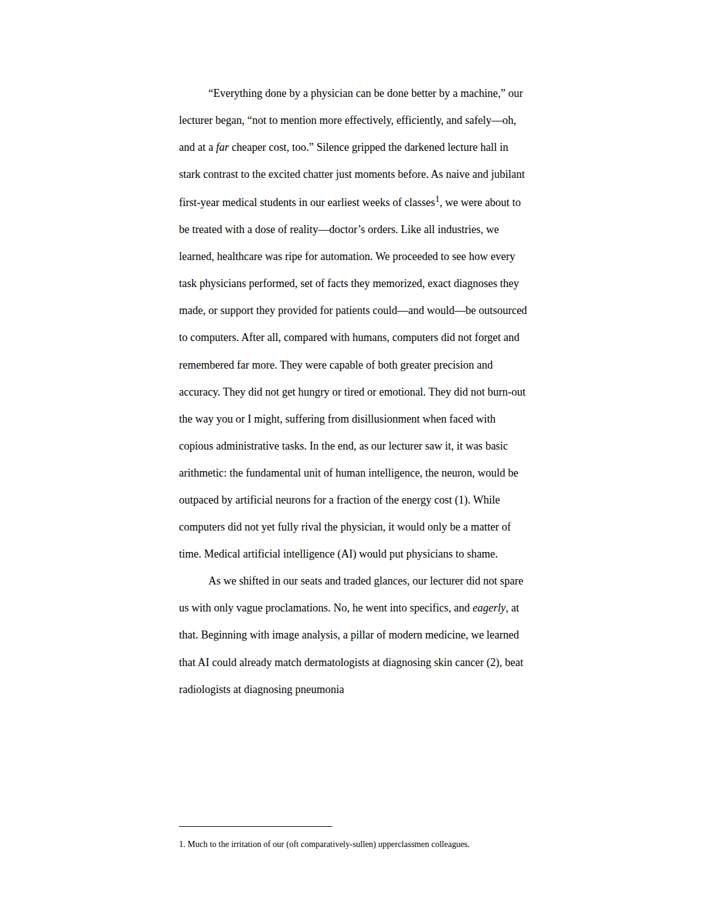“Everything done by a physician can be done better by a machine,” our lecturer began, “not to mention more effectively, efficiently, and safely—oh, and at a far cheaper cost, too.” Silence gripped the darkened lecture hall in stark contrast to the excited chatter just moments before. As naive and jubilant first-year medical students in our earliest weeks of classes1, we were about to be treated with a dose of reality—doctor’s orders. Like all industries, we learned, healthcare was ripe for automation. We proceeded to see how every task physicians performed, set of facts they memorized, exact diagnoses they made, or support they provided for patients could—and would—be outsourced to computers. After all, compared with humans, computers did not forget and remembered far more. They were capable of both greater precision and accuracy. They did not get hungry or tired or emotional. They did not burn-out the way you or I might, suffering from disillusionment when faced with copious administrative tasks. In the end, as our lecturer saw it, it was basic arithmetic: the fundamental unit of human intelligence, the neuron, would be outpaced by artificial neurons for a fraction of the energy cost (1). While computers did not yet fully rival the physician, it would only be a matter of time. Medical artificial intelligence (AI) would put physicians to shame.
As we shifted in our seats and traded glances, our lecturer did not spare us with only vague proclamations. No, he went into specifics, and eagerly, at that. Beginning with image analysis, a pillar of modern medicine, we learned that AI could already match dermatologists at diagnosing skin cancer (2), beat radiologists at diagnosing pneumonia
1. Much to the irritation of our (oft comparatively-sullen) upperclassmen colleagues.